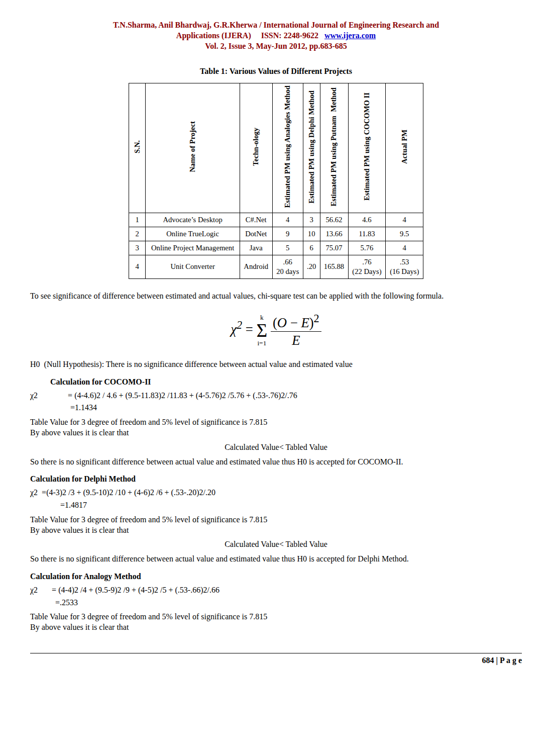T.N.Sharma, Anil Bhardwaj, G.R.Kherwa / International Journal of Engineering Research and
Applications (IJERA) ISSN: 2248-9622 www.ijera.com
Vol. 2, Issue 3, May-Jun 2012, pp.683-685
Table 1: Various Values of Different Projects
| S.N. | Name of Project | Techn-ology | Estimated PM using Analogies Method | Estimated PM using Delphi Method | Estimated PM using Putnam Method | Estimated PM using COCOMO II | Actual PM |
| --- | --- | --- | --- | --- | --- | --- | --- |
| 1 | Advocate’s Desktop | C#.Net | 4 | 3 | 56.62 | 4.6 | 4 |
| 2 | Online TrueLogic | DotNet | 9 | 10 | 13.66 | 11.83 | 9.5 |
| 3 | Online Project Management | Java | 5 | 6 | 75.07 | 5.76 | 4 |
| 4 | Unit Converter | Android | .66 20 days | .20 | 165.88 | .76 (22 Days) | .53 (16 Days) |
To see significance of difference between estimated and actual values, chi-square test can be applied with the following formula.
χ2 = k Σ i=1 (O − E)2 E
H0 (Null Hypothesis): There is no significance difference between actual value and estimated value
Calculation for COCOMO-II
χ2 = (4-4.6)2 / 4.6 + (9.5-11.83)2 /11.83 + (4-5.76)2 /5.76 + (.53-.76)2/.76
=1.1434
Table Value for 3 degree of freedom and 5% level of significance is 7.815
By above values it is clear that
Calculated Value< Tabled Value
So there is no significant difference between actual value and estimated value thus H0 is accepted for COCOMO-II.
Calculation for Delphi Method
χ2 =(4-3)2 /3 + (9.5-10)2 /10 + (4-6)2 /6 + (.53-.20)2/.20
=1.4817
Table Value for 3 degree of freedom and 5% level of significance is 7.815
By above values it is clear that
Calculated Value< Tabled Value
So there is no significant difference between actual value and estimated value thus H0 is accepted for Delphi Method.
Calculation for Analogy Method
χ2 = (4-4)2 /4 + (9.5-9)2 /9 + (4-5)2 /5 + (.53-.66)2/.66
=.2533
Table Value for 3 degree of freedom and 5% level of significance is 7.815
By above values it is clear that
684 | P a g e